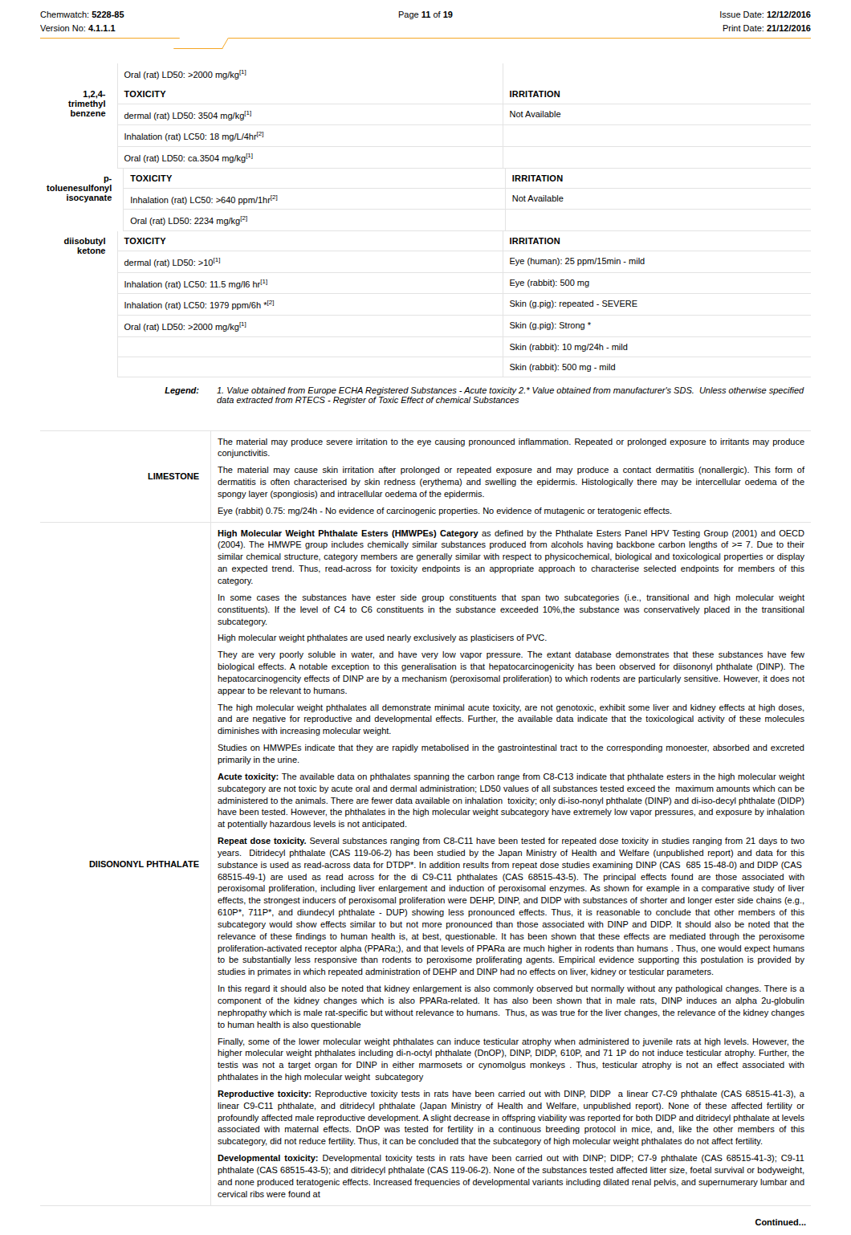Chemwatch: 5228-85
Version No: 4.1.1.1
Page 11 of 19
Issue Date: 12/12/2016
Print Date: 21/12/2016
| | Oral (rat) LD50: >2000 mg/kg [1] | |
| 1,2,4-trimethyl benzene | TOXICITY | IRRITATION |
| dermal (rat) LD50: 3504 mg/kg [1] | Not Available |
| Inhalation (rat) LC50: 18 mg/L/4hr [2] | |
| Oral (rat) LD50: ca.3504 mg/kg [1] | |
| p-toluenesulfonyl isocyanate | TOXICITY | IRRITATION |
| Inhalation (rat) LC50: >640 ppm/1hr [2] | Not Available |
| Oral (rat) LD50: 2234 mg/kg [2] | |
| diisobutyl ketone | TOXICITY | IRRITATION |
| dermal (rat) LD50: >10 [1] | Eye (human): 25 ppm/15min - mild |
| Inhalation (rat) LC50: 11.5 mg/l6 hr [1] | Eye (rabbit): 500 mg |
| Inhalation (rat) LC50: 1979 ppm/6h * [2] | Skin (g.pig): repeated - SEVERE |
| Oral (rat) LD50: >2000 mg/kg [1] | Skin (g.pig): Strong * |
| | Skin (rabbit): 10 mg/24h - mild |
| | Skin (rabbit): 500 mg - mild |
| Legend: | 1. Value obtained from Europe ECHA Registered Substances - Acute toxicity 2.* Value obtained from manufacturer's SDS. Unless otherwise specified data extracted from RTECS - Register of Toxic Effect of chemical Substances |
| LIMESTONE | The material may produce severe irritation to the eye causing pronounced inflammation. Repeated or prolonged exposure to irritants may produce conjunctivitis. The material may cause skin irritation after prolonged or repeated exposure and may produce a contact dermatitis (nonallergic). This form of dermatitis is often characterised by skin redness (erythema) and swelling the epidermis. Histologically there may be intercellular oedema of the spongy layer (spongiosis) and intracellular oedema of the epidermis. Eye (rabbit) 0.75: mg/24h - No evidence of carcinogenic properties. No evidence of mutagenic or teratogenic effects. |
| DIISONONYL PHTHALATE | High Molecular Weight Phthalate Esters (HMWPEs) Category as defined by the Phthalate Esters Panel HPV Testing Group (2001) and OECD (2004). The HMWPE group includes chemically similar substances produced from alcohols having backbone carbon lengths of >= 7. Due to their similar chemical structure, category members are generally similar with respect to physicochemical, biological and toxicological properties or display an expected trend. Thus, read-across for toxicity endpoints is an appropriate approach to characterise selected endpoints for members of this category. In some cases the substances have ester side group constituents that span two subcategories (i.e., transitional and high molecular weight constituents). If the level of C4 to C6 constituents in the substance exceeded 10%,the substance was conservatively placed in the transitional subcategory. High molecular weight phthalates are used nearly exclusively as plasticisers of PVC. They are very poorly soluble in water, and have very low vapor pressure. The extant database demonstrates that these substances have few biological effects. A notable exception to this generalisation is that hepatocarcinogenicity has been observed for diisononyl phthalate (DINP). The hepatocarcinogencity effects of DINP are by a mechanism (peroxisomal proliferation) to which rodents are particularly sensitive. However, it does not appear to be relevant to humans. The high molecular weight phthalates all demonstrate minimal acute toxicity, are not genotoxic, exhibit some liver and kidney effects at high doses, and are negative for reproductive and developmental effects. Further, the available data indicate that the toxicological activity of these molecules diminishes with increasing molecular weight. Studies on HMWPEs indicate that they are rapidly metabolised in the gastrointestinal tract to the corresponding monoester, absorbed and excreted primarily in the urine. Acute toxicity: The available data on phthalates spanning the carbon range from C8-C13 indicate that phthalate esters in the high molecular weight subcategory are not toxic by acute oral and dermal administration; LD50 values of all substances tested exceed the maximum amounts which can be administered to the animals. There are fewer data available on inhalation toxicity; only di-iso-nonyl phthalate (DINP) and di-iso-decyl phthalate (DIDP) have been tested. However, the phthalates in the high molecular weight subcategory have extremely low vapor pressures, and exposure by inhalation at potentially hazardous levels is not anticipated. Repeat dose toxicity. Several substances ranging from C8-C11 have been tested for repeated dose toxicity in studies ranging from 21 days to two years. Ditridecyl phthalate (CAS 119-06-2) has been studied by the Japan Ministry of Health and Welfare (unpublished report) and data for this substance is used as read-across data for DTDP*. In addition results from repeat dose studies examining DINP (CAS 685 15-48-0) and DIDP (CAS 68515-49-1) are used as read across for the di C9-C11 phthalates (CAS 68515-43-5). The principal effects found are those associated with peroxisomal proliferation, including liver enlargement and induction of peroxisomal enzymes. As shown for example in a comparative study of liver effects, the strongest inducers of peroxisomal proliferation were DEHP, DINP, and DIDP with substances of shorter and longer ester side chains (e.g., 610P*, 711P*, and diundecyl phthalate - DUP) showing less pronounced effects. Thus, it is reasonable to conclude that other members of this subcategory would show effects similar to but not more pronounced than those associated with DINP and DIDP. It should also be noted that the relevance of these findings to human health is, at best, questionable. It has been shown that these effects are mediated through the peroxisome proliferation-activated receptor alpha (PPARa;), and that levels of PPARa are much higher in rodents than humans . Thus, one would expect humans to be substantially less responsive than rodents to peroxisome proliferating agents. Empirical evidence supporting this postulation is provided by studies in primates in which repeated administration of DEHP and DINP had no effects on liver, kidney or testicular parameters. In this regard it should also be noted that kidney enlargement is also commonly observed but normally without any pathological changes. There is a component of the kidney changes which is also PPARa-related. It has also been shown that in male rats, DINP induces an alpha 2u-globulin nephropathy which is male rat-specific but without relevance to humans. Thus, as was true for the liver changes, the relevance of the kidney changes to human health is also questionable Finally, some of the lower molecular weight phthalates can induce testicular atrophy when administered to juvenile rats at high levels. However, the higher molecular weight phthalates including di-n-octyl phthalate (DnOP), DINP, DIDP, 610P, and 71 1P do not induce testicular atrophy. Further, the testis was not a target organ for DINP in either marmosets or cynomolgus monkeys . Thus, testicular atrophy is not an effect associated with phthalates in the high molecular weight subcategory Reproductive toxicity: Reproductive toxicity tests in rats have been carried out with DINP, DIDP a linear C7-C9 phthalate (CAS 68515-41-3), a linear C9-C11 phthalate, and ditridecyl phthalate (Japan Ministry of Health and Welfare, unpublished report). None of these affected fertility or profoundly affected male reproductive development. A slight decrease in offspring viability was reported for both DIDP and ditridecyl phthalate at levels associated with maternal effects. DnOP was tested for fertility in a continuous breeding protocol in mice, and, like the other members of this subcategory, did not reduce fertility. Thus, it can be concluded that the subcategory of high molecular weight phthalates do not affect fertility. Developmental toxicity: Developmental toxicity tests in rats have been carried out with DINP; DIDP; C7-9 phthalate (CAS 68515-41-3); C9-11 phthalate (CAS 68515-43-5); and ditridecyl phthalate (CAS 119-06-2). None of the substances tested affected litter size, foetal survival or bodyweight, and none produced teratogenic effects. Increased frequencies of developmental variants including dilated renal pelvis, and supernumerary lumbar and cervical ribs were found at |
Continued...